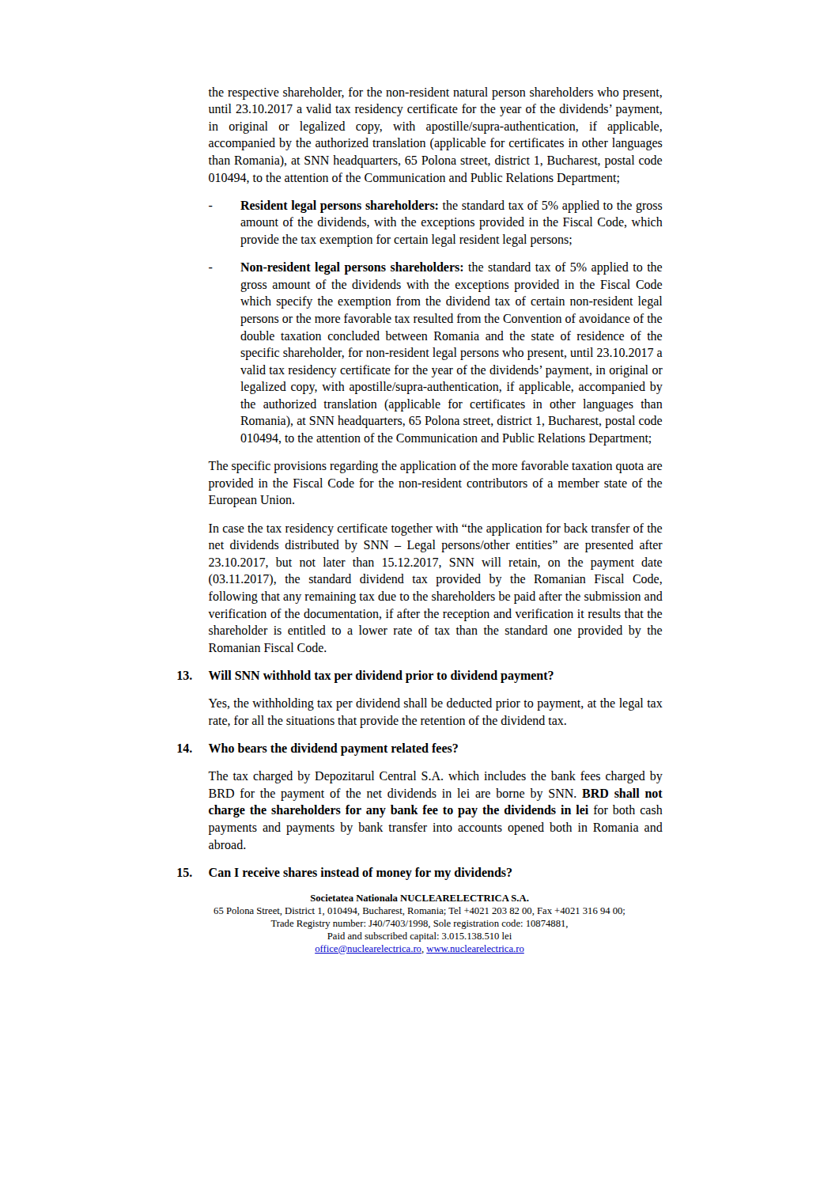the respective shareholder, for the non-resident natural person shareholders who present, until 23.10.2017 a valid tax residency certificate for the year of the dividends’ payment, in original or legalized copy, with apostille/supra-authentication, if applicable, accompanied by the authorized translation (applicable for certificates in other languages than Romania), at SNN headquarters, 65 Polona street, district 1, Bucharest, postal code 010494, to the attention of the Communication and Public Relations Department;
Resident legal persons shareholders: the standard tax of 5% applied to the gross amount of the dividends, with the exceptions provided in the Fiscal Code, which provide the tax exemption for certain legal resident legal persons;
Non-resident legal persons shareholders: the standard tax of 5% applied to the gross amount of the dividends with the exceptions provided in the Fiscal Code which specify the exemption from the dividend tax of certain non-resident legal persons or the more favorable tax resulted from the Convention of avoidance of the double taxation concluded between Romania and the state of residence of the specific shareholder, for non-resident legal persons who present, until 23.10.2017 a valid tax residency certificate for the year of the dividends’ payment, in original or legalized copy, with apostille/supra-authentication, if applicable, accompanied by the authorized translation (applicable for certificates in other languages than Romania), at SNN headquarters, 65 Polona street, district 1, Bucharest, postal code 010494, to the attention of the Communication and Public Relations Department;
The specific provisions regarding the application of the more favorable taxation quota are provided in the Fiscal Code for the non-resident contributors of a member state of the European Union.
In case the tax residency certificate together with “the application for back transfer of the net dividends distributed by SNN – Legal persons/other entities” are presented after 23.10.2017, but not later than 15.12.2017, SNN will retain, on the payment date (03.11.2017), the standard dividend tax provided by the Romanian Fiscal Code, following that any remaining tax due to the shareholders be paid after the submission and verification of the documentation, if after the reception and verification it results that the shareholder is entitled to a lower rate of tax than the standard one provided by the Romanian Fiscal Code.
Will SNN withhold tax per dividend prior to dividend payment?
Yes, the withholding tax per dividend shall be deducted prior to payment, at the legal tax rate, for all the situations that provide the retention of the dividend tax.
Who bears the dividend payment related fees?
The tax charged by Depozitarul Central S.A. which includes the bank fees charged by BRD for the payment of the net dividends in lei are borne by SNN. BRD shall not charge the shareholders for any bank fee to pay the dividends in lei for both cash payments and payments by bank transfer into accounts opened both in Romania and abroad.
Can I receive shares instead of money for my dividends?
Societatea Nationala NUCLEARELECTRICA S.A.
65 Polona Street, District 1, 010494, Bucharest, Romania; Tel +4021 203 82 00, Fax +4021 316 94 00;
Trade Registry number: J40/7403/1998, Sole registration code: 10874881,
Paid and subscribed capital: 3.015.138.510 lei
office@nuclearelectrica.ro, www.nuclearelectrica.ro